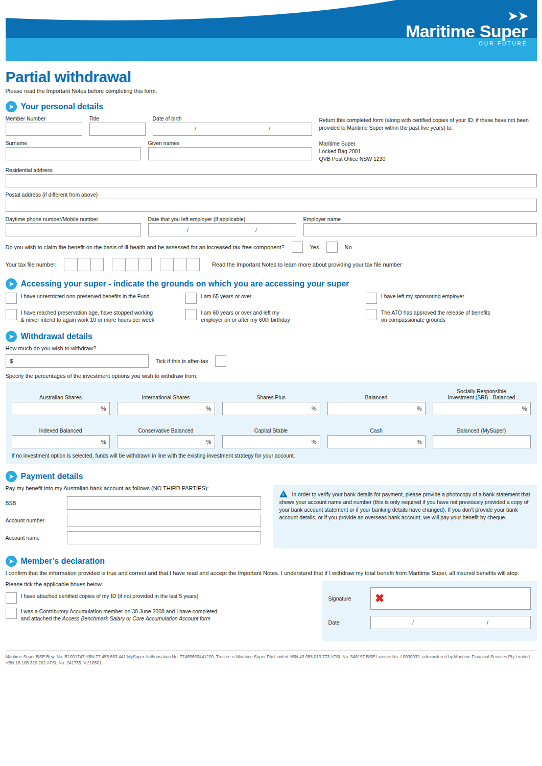➤➤
Maritime Super
OUR FUTURE
Partial withdrawal
Please read the Important Notes before completing this form.
➤
Your personal details
Member Number
Title
Date of birth
//
Surname
Given names
Return this completed form (along with certified copies of your ID, if these have not been provided to Maritime Super within the past five years) to:
Maritime Super
Locked Bag 2001
QVB Post Office NSW 1230
Residential address
Postal address (if different from above)
Daytime phone number/Mobile number
Date that you left employer (if applicable)
//
Employer name
Do you wish to claim the benefit on the basis of ill-health and be assessed for an increased tax-free component? Yes No
Your tax file number:
Read the Important Notes to learn more about providing your tax file number
➤
Accessing your super - indicate the grounds on which you are accessing your super
I have unrestricted non-preserved benefits in the Fund
I am 65 years or over
I have left my sponsoring employer
I have reached preservation age, have stopped working
& never intend to again work 10 or more hours per week
I am 60 years or over and left my
employer on or after my 60th birthday
The ATO has approved the release of benefits
on compassionate grounds
➤
Withdrawal details
How much do you wish to withdraw?
$
Tick if this is after-tax
Specify the percentages of the investment options you wish to withdraw from:
Australian Shares
%
International Shares
%
Shares Plus
%
Balanced
%
Socially Responsible
Investment (SRI) - Balanced
%
Indexed Balanced
%
Conservative Balanced
%
Capital Stable
%
Cash
%
Balanced (MySuper)
If no investment option is selected, funds will be withdrawn in line with the existing investment strategy for your account.
➤
Payment details
Pay my benefit into my Australian bank account as follows (NO THIRD PARTIES):
BSB
Account number
Account name
In order to verify your bank details for payment, please provide a photocopy of a bank statement that shows your account name and number (this is only required if you have not previously provided a copy of your bank account statement or if your banking details have changed). If you don't provide your bank account details, or if you provide an overseas bank account, we will pay your benefit by cheque.
➤
Member’s declaration
I confirm that the information provided is true and correct and that I have read and accept the Important Notes. I understand that if I withdraw my total benefit from Maritime Super, all insured benefits will stop.
Please tick the applicable boxes below.
I have attached certified copies of my ID (if not provided in the last 5 years)
I was a Contributory Accumulation member on 30 June 2008 and I have completed
and attached the Access Benchmark Salary or Core Accumulation Account form
Signature
✖
Date
//
Maritime Super RSE Reg. No. R1001747 ABN 77 455 663 441 MySuper Authorisation No. 77455663441220, Trustee is Maritime Super Pty Limited ABN 43 058 013 773 AFSL No. 348197 RSE Licence No. L0000932, administered by Maritime Financial Services Pty Limited ABN 16 105 319 202 AFSL No. 241735. V.210501